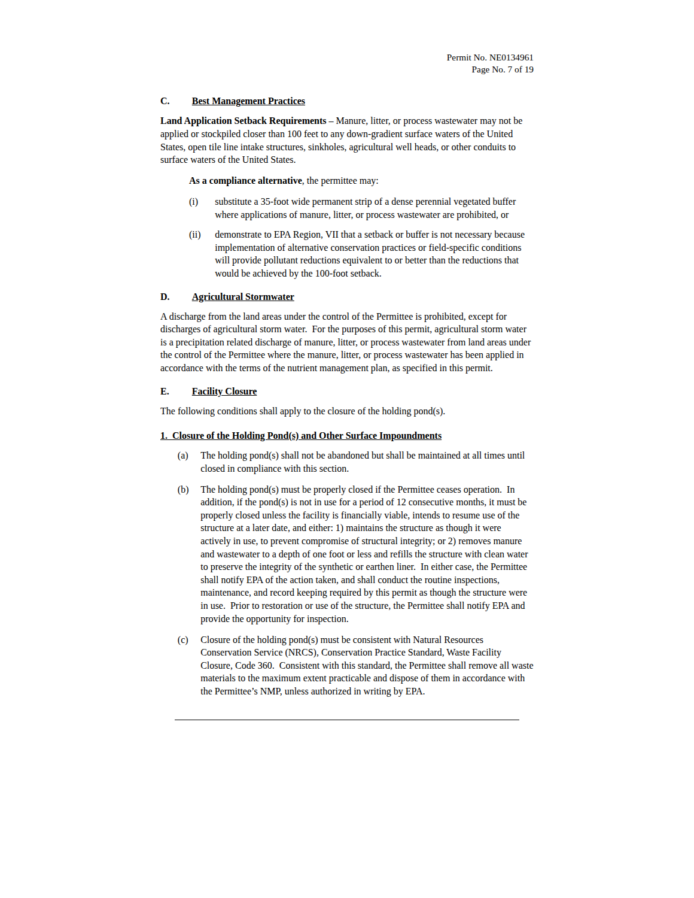Permit No. NE0134961
Page No. 7 of 19
C. Best Management Practices
Land Application Setback Requirements – Manure, litter, or process wastewater may not be applied or stockpiled closer than 100 feet to any down-gradient surface waters of the United States, open tile line intake structures, sinkholes, agricultural well heads, or other conduits to surface waters of the United States.
As a compliance alternative, the permittee may:
(i) substitute a 35-foot wide permanent strip of a dense perennial vegetated buffer where applications of manure, litter, or process wastewater are prohibited, or
(ii) demonstrate to EPA Region, VII that a setback or buffer is not necessary because implementation of alternative conservation practices or field-specific conditions will provide pollutant reductions equivalent to or better than the reductions that would be achieved by the 100-foot setback.
D. Agricultural Stormwater
A discharge from the land areas under the control of the Permittee is prohibited, except for discharges of agricultural storm water. For the purposes of this permit, agricultural storm water is a precipitation related discharge of manure, litter, or process wastewater from land areas under the control of the Permittee where the manure, litter, or process wastewater has been applied in accordance with the terms of the nutrient management plan, as specified in this permit.
E. Facility Closure
The following conditions shall apply to the closure of the holding pond(s).
1. Closure of the Holding Pond(s) and Other Surface Impoundments
(a) The holding pond(s) shall not be abandoned but shall be maintained at all times until closed in compliance with this section.
(b) The holding pond(s) must be properly closed if the Permittee ceases operation. In addition, if the pond(s) is not in use for a period of 12 consecutive months, it must be properly closed unless the facility is financially viable, intends to resume use of the structure at a later date, and either: 1) maintains the structure as though it were actively in use, to prevent compromise of structural integrity; or 2) removes manure and wastewater to a depth of one foot or less and refills the structure with clean water to preserve the integrity of the synthetic or earthen liner. In either case, the Permittee shall notify EPA of the action taken, and shall conduct the routine inspections, maintenance, and record keeping required by this permit as though the structure were in use. Prior to restoration or use of the structure, the Permittee shall notify EPA and provide the opportunity for inspection.
(c) Closure of the holding pond(s) must be consistent with Natural Resources Conservation Service (NRCS), Conservation Practice Standard, Waste Facility Closure, Code 360. Consistent with this standard, the Permittee shall remove all waste materials to the maximum extent practicable and dispose of them in accordance with the Permittee’s NMP, unless authorized in writing by EPA.